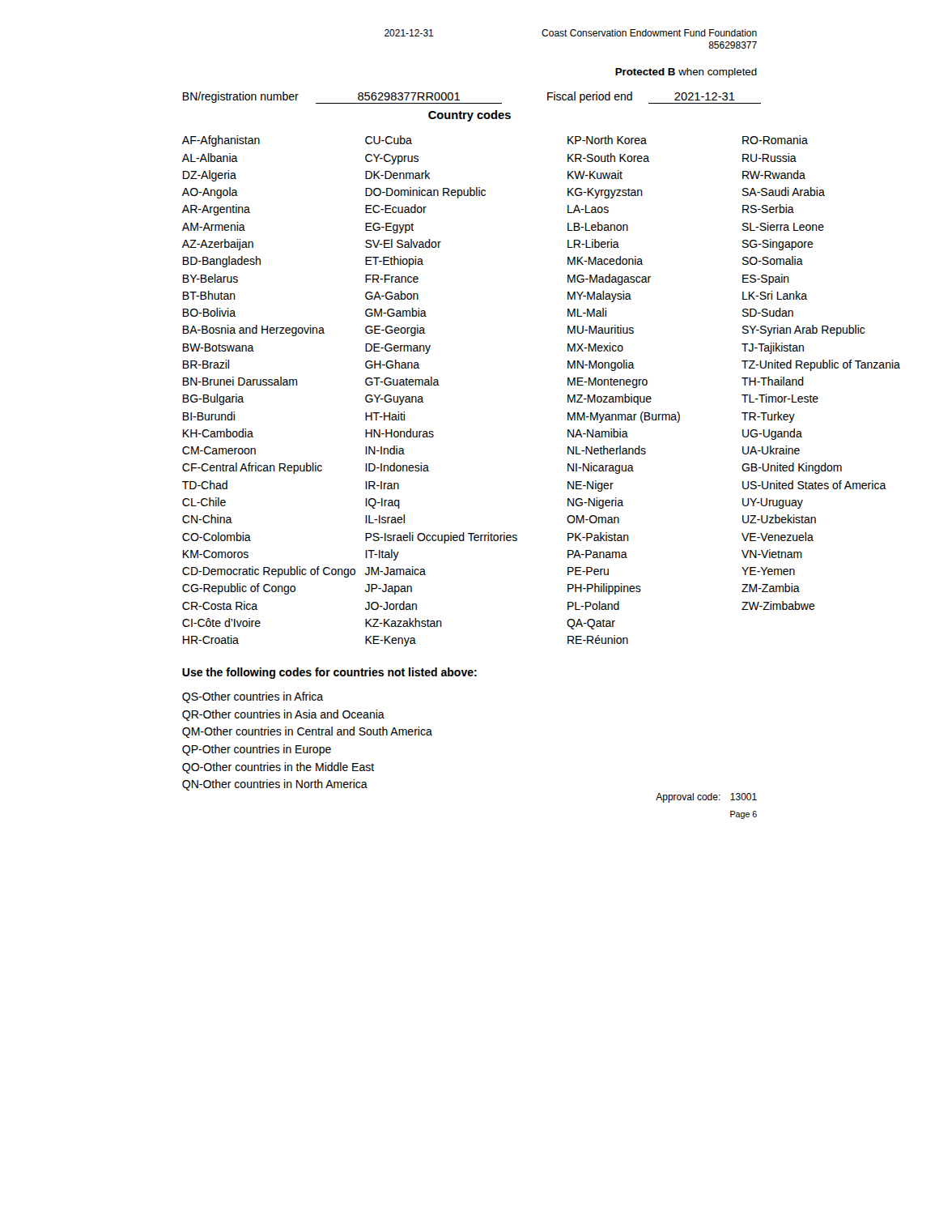2021-12-31
Coast Conservation Endowment Fund Foundation
856298377
Protected B when completed
BN/registration number 856298377RR0001 Fiscal period end 2021-12-31
Country codes
AF-Afghanistan
CU-Cuba
KP-North Korea
RO-Romania
AL-Albania
CY-Cyprus
KR-South Korea
RU-Russia
DZ-Algeria
DK-Denmark
KW-Kuwait
RW-Rwanda
AO-Angola
DO-Dominican Republic
KG-Kyrgyzstan
SA-Saudi Arabia
AR-Argentina
EC-Ecuador
LA-Laos
RS-Serbia
AM-Armenia
EG-Egypt
LB-Lebanon
SL-Sierra Leone
AZ-Azerbaijan
SV-El Salvador
LR-Liberia
SG-Singapore
BD-Bangladesh
ET-Ethiopia
MK-Macedonia
SO-Somalia
BY-Belarus
FR-France
MG-Madagascar
ES-Spain
BT-Bhutan
GA-Gabon
MY-Malaysia
LK-Sri Lanka
BO-Bolivia
GM-Gambia
ML-Mali
SD-Sudan
BA-Bosnia and Herzegovina
GE-Georgia
MU-Mauritius
SY-Syrian Arab Republic
BW-Botswana
DE-Germany
MX-Mexico
TJ-Tajikistan
BR-Brazil
GH-Ghana
MN-Mongolia
TZ-United Republic of Tanzania
BN-Brunei Darussalam
GT-Guatemala
ME-Montenegro
TH-Thailand
BG-Bulgaria
GY-Guyana
MZ-Mozambique
TL-Timor-Leste
BI-Burundi
HT-Haiti
MM-Myanmar (Burma)
TR-Turkey
KH-Cambodia
HN-Honduras
NA-Namibia
UG-Uganda
CM-Cameroon
IN-India
NL-Netherlands
UA-Ukraine
CF-Central African Republic
ID-Indonesia
NI-Nicaragua
GB-United Kingdom
TD-Chad
IR-Iran
NE-Niger
US-United States of America
CL-Chile
IQ-Iraq
NG-Nigeria
UY-Uruguay
CN-China
IL-Israel
OM-Oman
UZ-Uzbekistan
CO-Colombia
PS-Israeli Occupied Territories
PK-Pakistan
VE-Venezuela
KM-Comoros
IT-Italy
PA-Panama
VN-Vietnam
CD-Democratic Republic of Congo
JM-Jamaica
PE-Peru
YE-Yemen
CG-Republic of Congo
JP-Japan
PH-Philippines
ZM-Zambia
CR-Costa Rica
JO-Jordan
PL-Poland
ZW-Zimbabwe
CI-Côte d’Ivoire
KZ-Kazakhstan
QA-Qatar
HR-Croatia
KE-Kenya
RE-Réunion
Use the following codes for countries not listed above:
QS-Other countries in Africa
QR-Other countries in Asia and Oceania
QM-Other countries in Central and South America
QP-Other countries in Europe
QO-Other countries in the Middle East
QN-Other countries in North America
Approval code:13001
Page 6